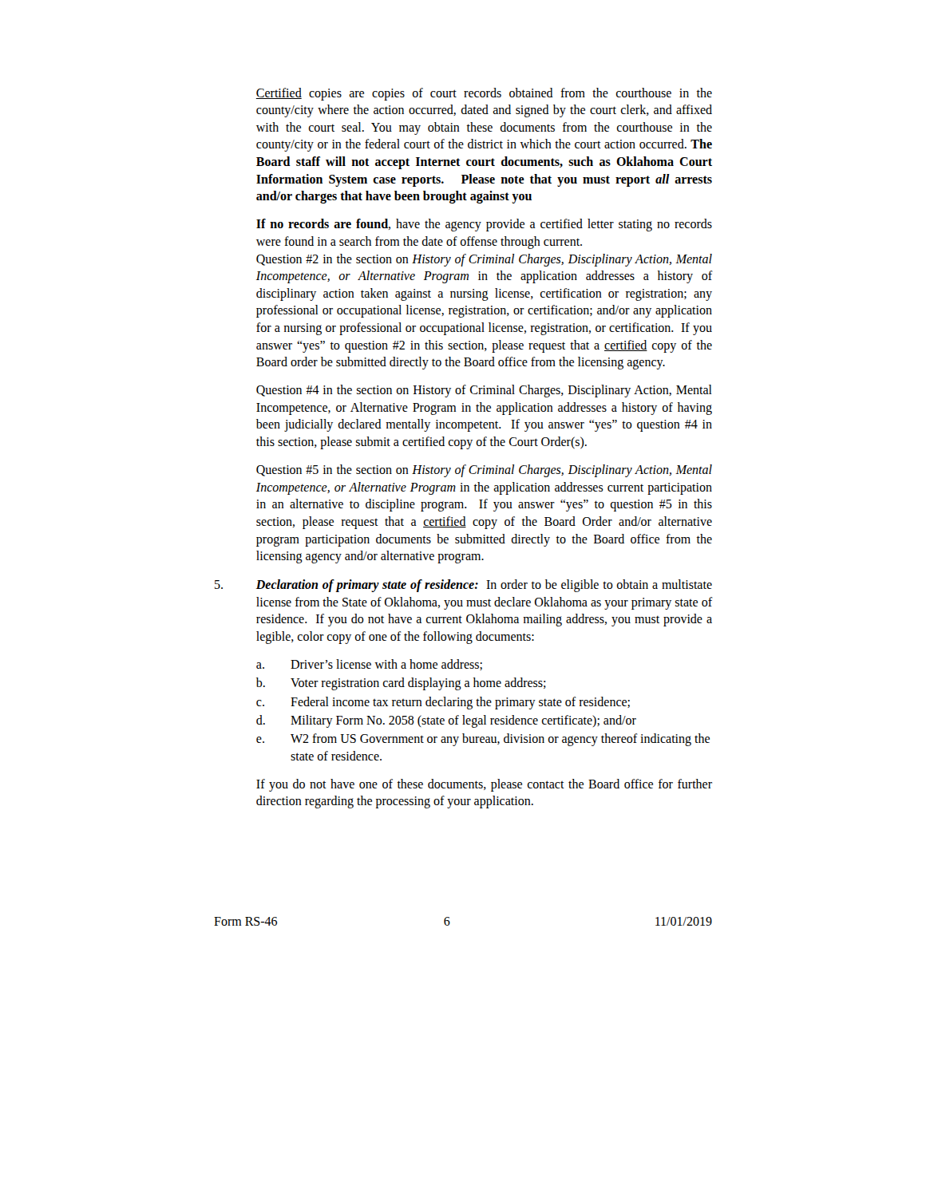Certified copies are copies of court records obtained from the courthouse in the county/city where the action occurred, dated and signed by the court clerk, and affixed with the court seal. You may obtain these documents from the courthouse in the county/city or in the federal court of the district in which the court action occurred. The Board staff will not accept Internet court documents, such as Oklahoma Court Information System case reports. Please note that you must report all arrests and/or charges that have been brought against you
If no records are found, have the agency provide a certified letter stating no records were found in a search from the date of offense through current.
Question #2 in the section on History of Criminal Charges, Disciplinary Action, Mental Incompetence, or Alternative Program in the application addresses a history of disciplinary action taken against a nursing license, certification or registration; any professional or occupational license, registration, or certification; and/or any application for a nursing or professional or occupational license, registration, or certification. If you answer “yes” to question #2 in this section, please request that a certified copy of the Board order be submitted directly to the Board office from the licensing agency.
Question #4 in the section on History of Criminal Charges, Disciplinary Action, Mental Incompetence, or Alternative Program in the application addresses a history of having been judicially declared mentally incompetent. If you answer “yes” to question #4 in this section, please submit a certified copy of the Court Order(s).
Question #5 in the section on History of Criminal Charges, Disciplinary Action, Mental Incompetence, or Alternative Program in the application addresses current participation in an alternative to discipline program. If you answer “yes” to question #5 in this section, please request that a certified copy of the Board Order and/or alternative program participation documents be submitted directly to the Board office from the licensing agency and/or alternative program.
5.
Declaration of primary state of residence: In order to be eligible to obtain a multistate license from the State of Oklahoma, you must declare Oklahoma as your primary state of residence. If you do not have a current Oklahoma mailing address, you must provide a legible, color copy of one of the following documents:
a. Driver’s license with a home address;
b. Voter registration card displaying a home address;
c. Federal income tax return declaring the primary state of residence;
d. Military Form No. 2058 (state of legal residence certificate); and/or
e. W2 from US Government or any bureau, division or agency thereof indicating the state of residence.
If you do not have one of these documents, please contact the Board office for further direction regarding the processing of your application.
Form RS-46
6
11/01/2019